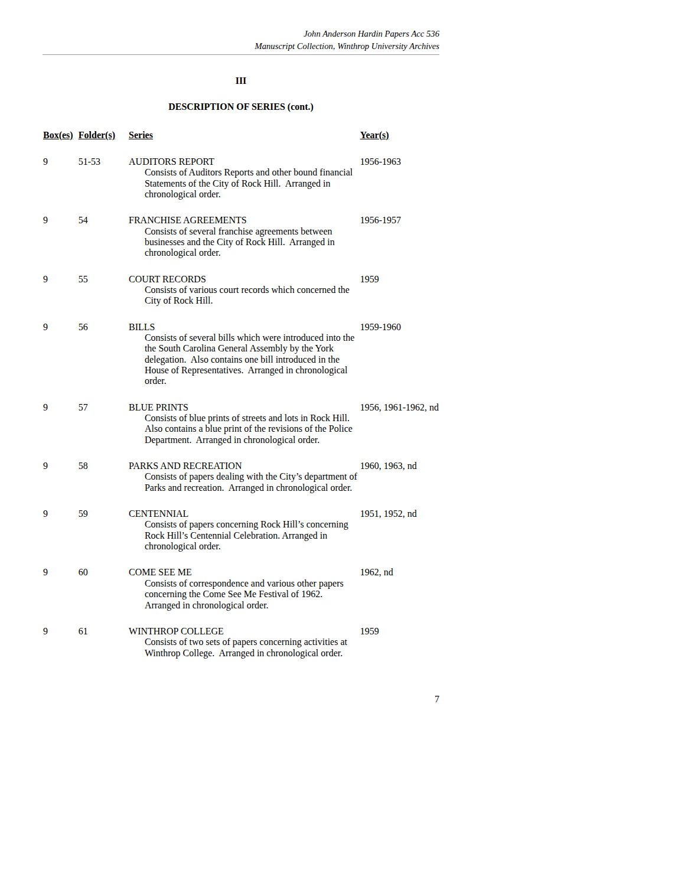John Anderson Hardin Papers Acc 536
Manuscript Collection, Winthrop University Archives
III
DESCRIPTION OF SERIES (cont.)
| Box(es) | Folder(s) | Series | Year(s) |
| --- | --- | --- | --- |
| 9 | 51-53 | Auditors Report Consists of Auditors Reports and other bound financial Statements of the City of Rock Hill. Arranged in chronological order. | 1956-1963 |
| 9 | 54 | Franchise Agreements Consists of several franchise agreements between businesses and the City of Rock Hill. Arranged in chronological order. | 1956-1957 |
| 9 | 55 | Court Records Consists of various court records which concerned the City of Rock Hill. | 1959 |
| 9 | 56 | Bills Consists of several bills which were introduced into the the South Carolina General Assembly by the York delegation. Also contains one bill introduced in the House of Representatives. Arranged in chronological order. | 1959-1960 |
| 9 | 57 | Blue Prints Consists of blue prints of streets and lots in Rock Hill. Also contains a blue print of the revisions of the Police Department. Arranged in chronological order. | 1956, 1961-1962, nd |
| 9 | 58 | Parks and Recreation Consists of papers dealing with the City’s department of Parks and recreation. Arranged in chronological order. | 1960, 1963, nd |
| 9 | 59 | Centennial Consists of papers concerning Rock Hill’s concerning Rock Hill’s Centennial Celebration. Arranged in chronological order. | 1951, 1952, nd |
| 9 | 60 | Come See Me Consists of correspondence and various other papers concerning the Come See Me Festival of 1962. Arranged in chronological order. | 1962, nd |
| 9 | 61 | Winthrop College Consists of two sets of papers concerning activities at Winthrop College. Arranged in chronological order. | 1959 |
7